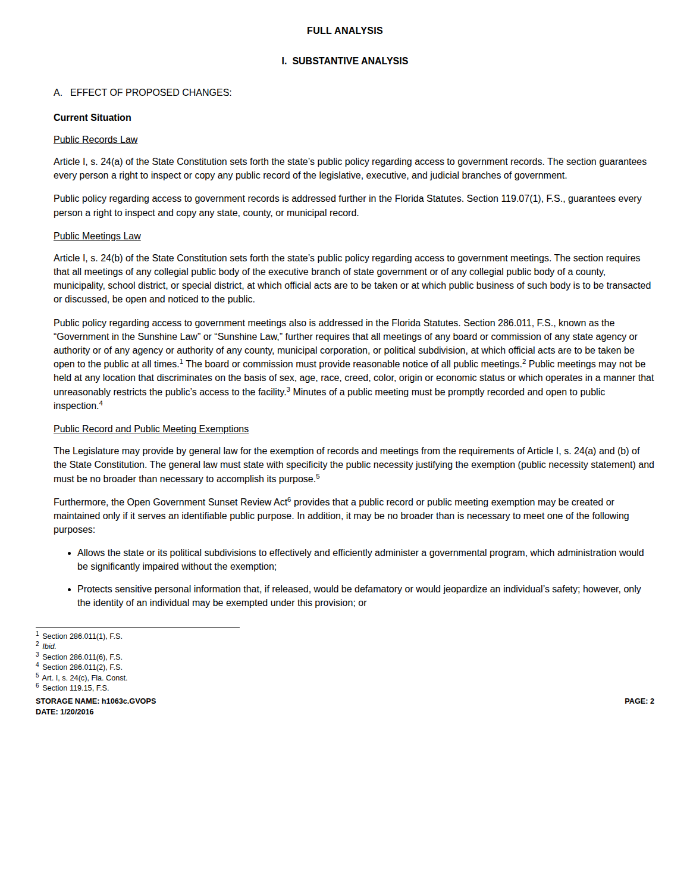FULL ANALYSIS
I. SUBSTANTIVE ANALYSIS
A. EFFECT OF PROPOSED CHANGES:
Current Situation
Public Records Law
Article I, s. 24(a) of the State Constitution sets forth the state’s public policy regarding access to government records. The section guarantees every person a right to inspect or copy any public record of the legislative, executive, and judicial branches of government.
Public policy regarding access to government records is addressed further in the Florida Statutes. Section 119.07(1), F.S., guarantees every person a right to inspect and copy any state, county, or municipal record.
Public Meetings Law
Article I, s. 24(b) of the State Constitution sets forth the state’s public policy regarding access to government meetings. The section requires that all meetings of any collegial public body of the executive branch of state government or of any collegial public body of a county, municipality, school district, or special district, at which official acts are to be taken or at which public business of such body is to be transacted or discussed, be open and noticed to the public.
Public policy regarding access to government meetings also is addressed in the Florida Statutes. Section 286.011, F.S., known as the “Government in the Sunshine Law” or “Sunshine Law,” further requires that all meetings of any board or commission of any state agency or authority or of any agency or authority of any county, municipal corporation, or political subdivision, at which official acts are to be taken be open to the public at all times.1 The board or commission must provide reasonable notice of all public meetings.2 Public meetings may not be held at any location that discriminates on the basis of sex, age, race, creed, color, origin or economic status or which operates in a manner that unreasonably restricts the public’s access to the facility.3 Minutes of a public meeting must be promptly recorded and open to public inspection.4
Public Record and Public Meeting Exemptions
The Legislature may provide by general law for the exemption of records and meetings from the requirements of Article I, s. 24(a) and (b) of the State Constitution. The general law must state with specificity the public necessity justifying the exemption (public necessity statement) and must be no broader than necessary to accomplish its purpose.5
Furthermore, the Open Government Sunset Review Act6 provides that a public record or public meeting exemption may be created or maintained only if it serves an identifiable public purpose. In addition, it may be no broader than is necessary to meet one of the following purposes:
Allows the state or its political subdivisions to effectively and efficiently administer a governmental program, which administration would be significantly impaired without the exemption;
Protects sensitive personal information that, if released, would be defamatory or would jeopardize an individual’s safety; however, only the identity of an individual may be exempted under this provision; or
1 Section 286.011(1), F.S.
2 Ibid.
3 Section 286.011(6), F.S.
4 Section 286.011(2), F.S.
5 Art. I, s. 24(c), Fla. Const.
6 Section 119.15, F.S.
STORAGE NAME: h1063c.GVOPS
DATE: 1/20/2016
PAGE: 2